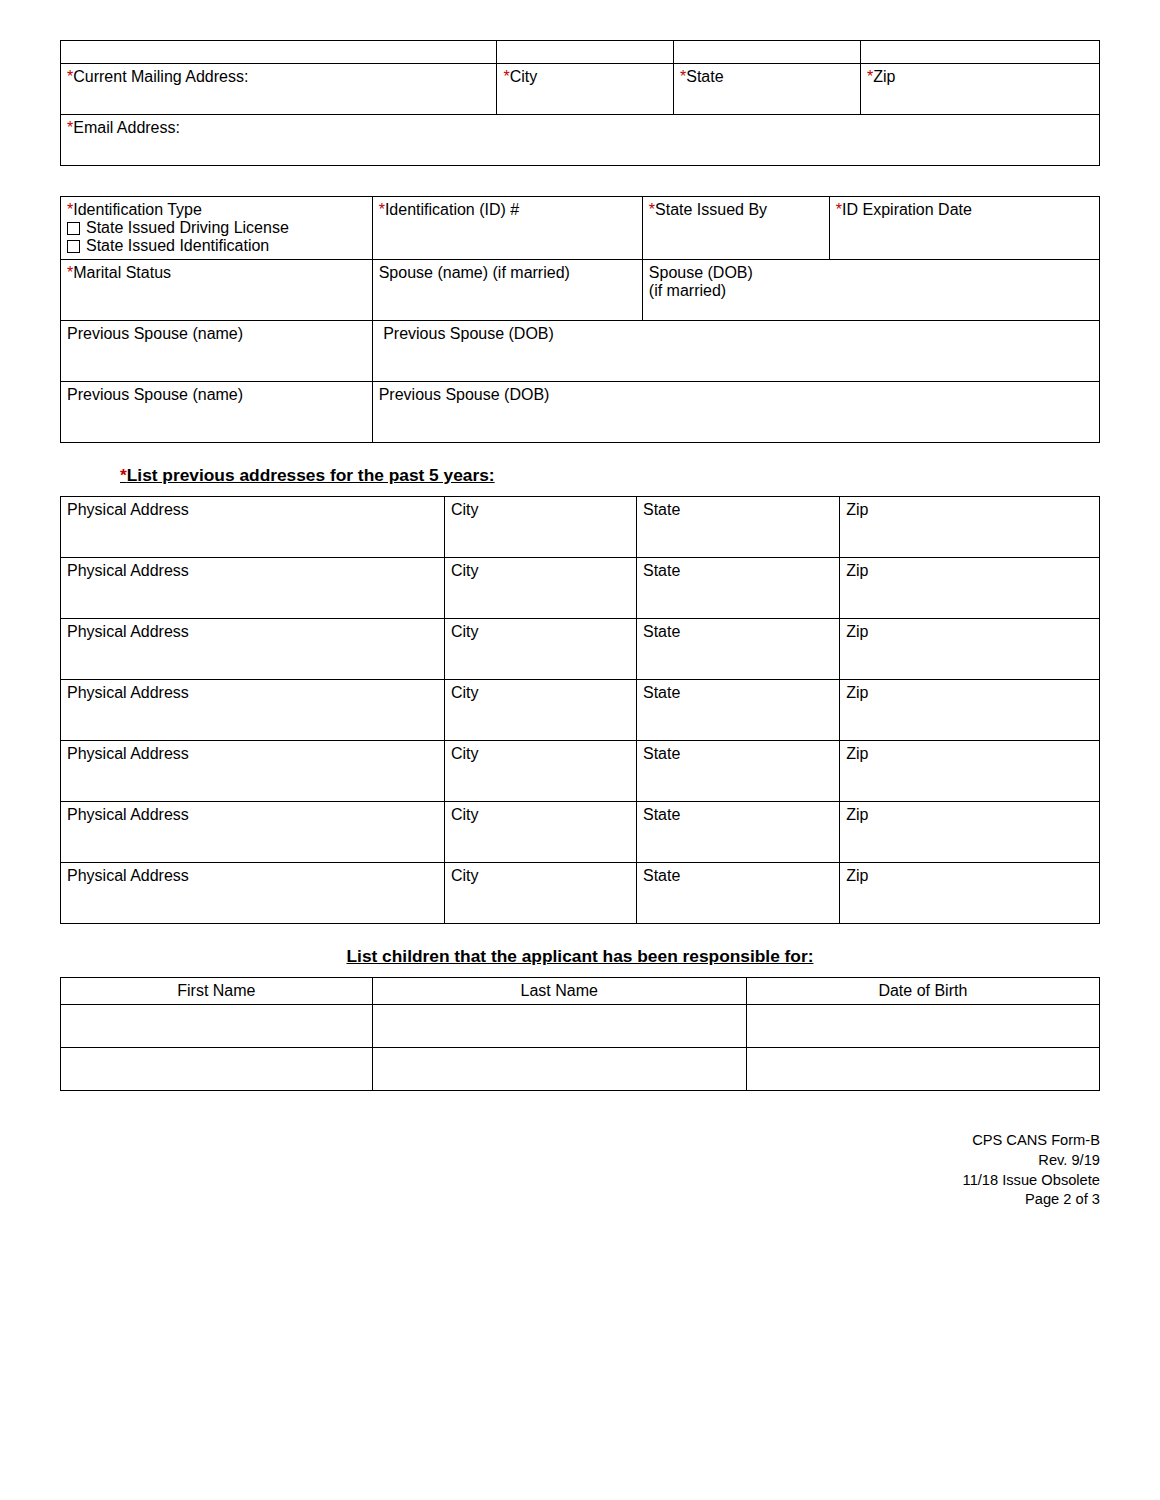| * Current Mailing Address: | * City | * State | * Zip |
| * Email Address: |
| * Identification Type State Issued Driving License State Issued Identification | * Identification (ID) # | * State Issued By | * ID Expiration Date |
| * Marital Status | Spouse (name) (if married) | Spouse (DOB) (if married) |
| Previous Spouse (name) | Previous Spouse (DOB) |
| Previous Spouse (name) | Previous Spouse (DOB) |
*List previous addresses for the past 5 years:
| Physical Address | City | State | Zip |
| Physical Address | City | State | Zip |
| Physical Address | City | State | Zip |
| Physical Address | City | State | Zip |
| Physical Address | City | State | Zip |
| Physical Address | City | State | Zip |
| Physical Address | City | State | Zip |
List children that the applicant has been responsible for:
| First Name | Last Name | Date of Birth |
| --- | --- | --- |
CPS CANS Form-B
Rev. 9/19
11/18 Issue Obsolete
Page 2 of 3